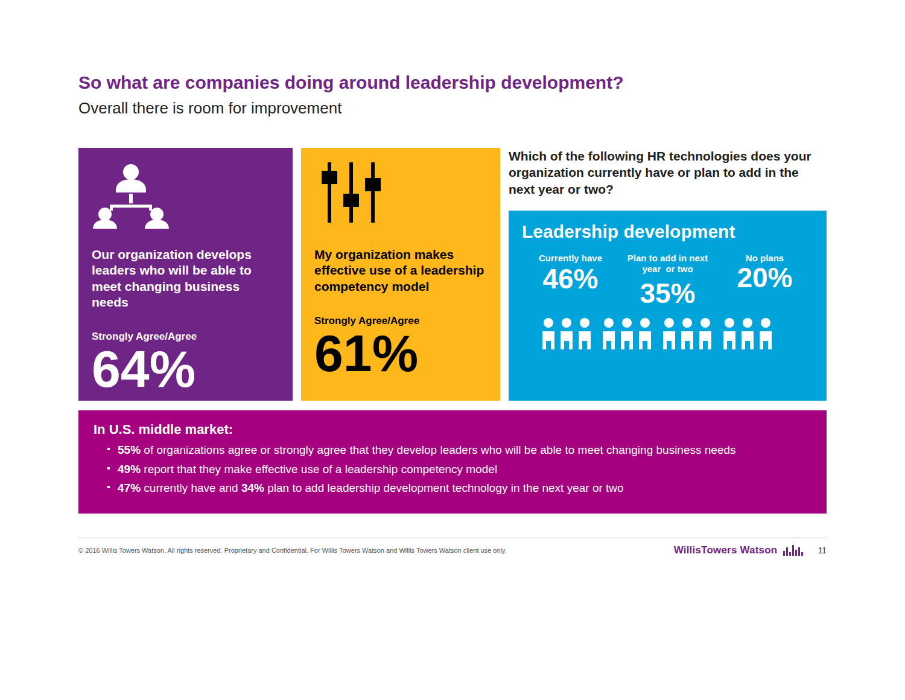So what are companies doing around leadership development?
Overall there is room for improvement
Our organization develops leaders who will be able to meet changing business needs
Strongly Agree/Agree
64%
My organization makes effective use of a leadership competency model
Strongly Agree/Agree
61%
Which of the following HR technologies does your organization currently have or plan to add in the next year or two?
Leadership development
Currently have 46%
Plan to add in next
year or two 35%
No plans 20%
In U.S. middle market:
55% of organizations agree or strongly agree that they develop leaders who will be able to meet changing business needs
49% report that they make effective use of a leadership competency model
47% currently have and 34% plan to add leadership development technology in the next year or two
© 2016 Willis Towers Watson. All rights reserved. Proprietary and Confidential. For Willis Towers Watson and Willis Towers Watson client use only.
WillisTowers Watson 11